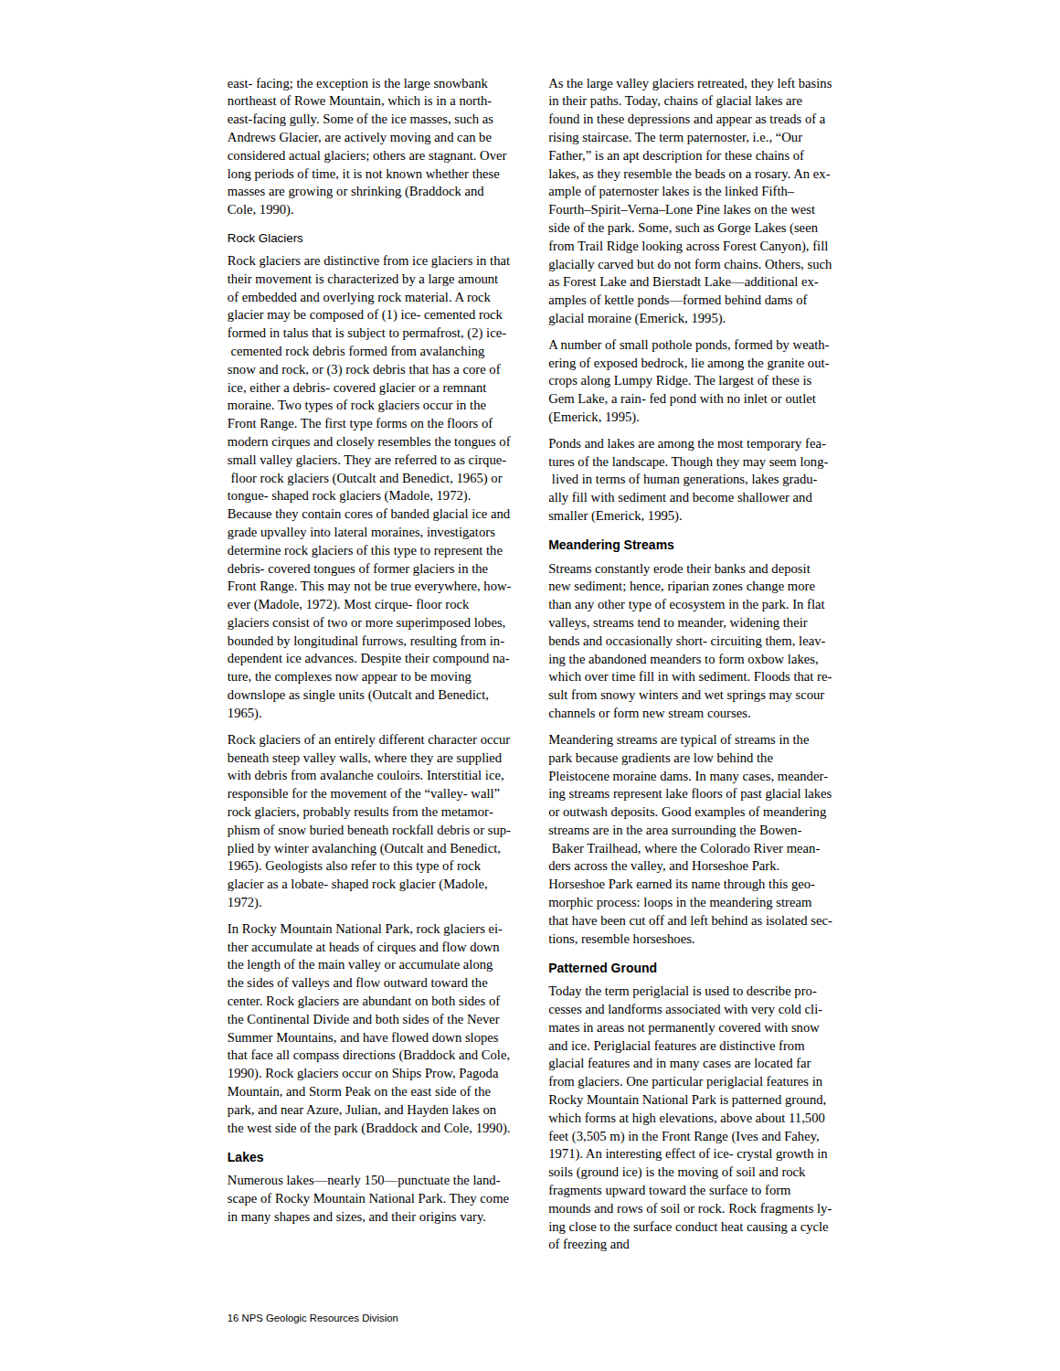east- facing; the exception is the large snowbank northeast of Rowe Mountain, which is in a northeast-facing gully. Some of the ice masses, such as Andrews Glacier, are actively moving and can be considered actual glaciers; others are stagnant. Over long periods of time, it is not known whether these masses are growing or shrinking (Braddock and Cole, 1990).
Rock Glaciers
Rock glaciers are distinctive from ice glaciers in that their movement is characterized by a large amount of embedded and overlying rock material. A rock glacier may be composed of (1) ice- cemented rock formed in talus that is subject to permafrost, (2) ice- cemented rock debris formed from avalanching snow and rock, or (3) rock debris that has a core of ice, either a debris- covered glacier or a remnant moraine. Two types of rock glaciers occur in the Front Range. The first type forms on the floors of modern cirques and closely resembles the tongues of small valley glaciers. They are referred to as cirque- floor rock glaciers (Outcalt and Benedict, 1965) or tongue- shaped rock glaciers (Madole, 1972). Because they contain cores of banded glacial ice and grade upvalley into lateral moraines, investigators determine rock glaciers of this type to represent the debris- covered tongues of former glaciers in the Front Range. This may not be true everywhere, however (Madole, 1972). Most cirque- floor rock glaciers consist of two or more superimposed lobes, bounded by longitudinal furrows, resulting from independent ice advances. Despite their compound nature, the complexes now appear to be moving downslope as single units (Outcalt and Benedict, 1965).
Rock glaciers of an entirely different character occur beneath steep valley walls, where they are supplied with debris from avalanche couloirs. Interstitial ice, responsible for the movement of the “valley- wall” rock glaciers, probably results from the metamorphism of snow buried beneath rockfall debris or supplied by winter avalanching (Outcalt and Benedict, 1965). Geologists also refer to this type of rock glacier as a lobate- shaped rock glacier (Madole, 1972).
In Rocky Mountain National Park, rock glaciers either accumulate at heads of cirques and flow down the length of the main valley or accumulate along the sides of valleys and flow outward toward the center. Rock glaciers are abundant on both sides of the Continental Divide and both sides of the Never Summer Mountains, and have flowed down slopes that face all compass directions (Braddock and Cole, 1990). Rock glaciers occur on Ships Prow, Pagoda Mountain, and Storm Peak on the east side of the park, and near Azure, Julian, and Hayden lakes on the west side of the park (Braddock and Cole, 1990).
Lakes
Numerous lakes—nearly 150—punctuate the landscape of Rocky Mountain National Park. They come in many shapes and sizes, and their origins vary.
As the large valley glaciers retreated, they left basins in their paths. Today, chains of glacial lakes are found in these depressions and appear as treads of a rising staircase. The term paternoster, i.e., “Our Father,” is an apt description for these chains of lakes, as they resemble the beads on a rosary. An example of paternoster lakes is the linked Fifth–Fourth–Spirit–Verna–Lone Pine lakes on the west side of the park. Some, such as Gorge Lakes (seen from Trail Ridge looking across Forest Canyon), fill glacially carved but do not form chains. Others, such as Forest Lake and Bierstadt Lake—additional examples of kettle ponds—formed behind dams of glacial moraine (Emerick, 1995).
A number of small pothole ponds, formed by weathering of exposed bedrock, lie among the granite outcrops along Lumpy Ridge. The largest of these is Gem Lake, a rain- fed pond with no inlet or outlet (Emerick, 1995).
Ponds and lakes are among the most temporary features of the landscape. Though they may seem long- lived in terms of human generations, lakes gradually fill with sediment and become shallower and smaller (Emerick, 1995).
Meandering Streams
Streams constantly erode their banks and deposit new sediment; hence, riparian zones change more than any other type of ecosystem in the park. In flat valleys, streams tend to meander, widening their bends and occasionally short- circuiting them, leaving the abandoned meanders to form oxbow lakes, which over time fill in with sediment. Floods that result from snowy winters and wet springs may scour channels or form new stream courses.
Meandering streams are typical of streams in the park because gradients are low behind the Pleistocene moraine dams. In many cases, meandering streams represent lake floors of past glacial lakes or outwash deposits. Good examples of meandering streams are in the area surrounding the Bowen- Baker Trailhead, where the Colorado River meanders across the valley, and Horseshoe Park. Horseshoe Park earned its name through this geomorphic process: loops in the meandering stream that have been cut off and left behind as isolated sections, resemble horseshoes.
Patterned Ground
Today the term periglacial is used to describe processes and landforms associated with very cold climates in areas not permanently covered with snow and ice. Periglacial features are distinctive from glacial features and in many cases are located far from glaciers. One particular periglacial features in Rocky Mountain National Park is patterned ground, which forms at high elevations, above about 11,500 feet (3,505 m) in the Front Range (Ives and Fahey, 1971). An interesting effect of ice- crystal growth in soils (ground ice) is the moving of soil and rock fragments upward toward the surface to form mounds and rows of soil or rock. Rock fragments lying close to the surface conduct heat causing a cycle of freezing and
16 NPS Geologic Resources Division